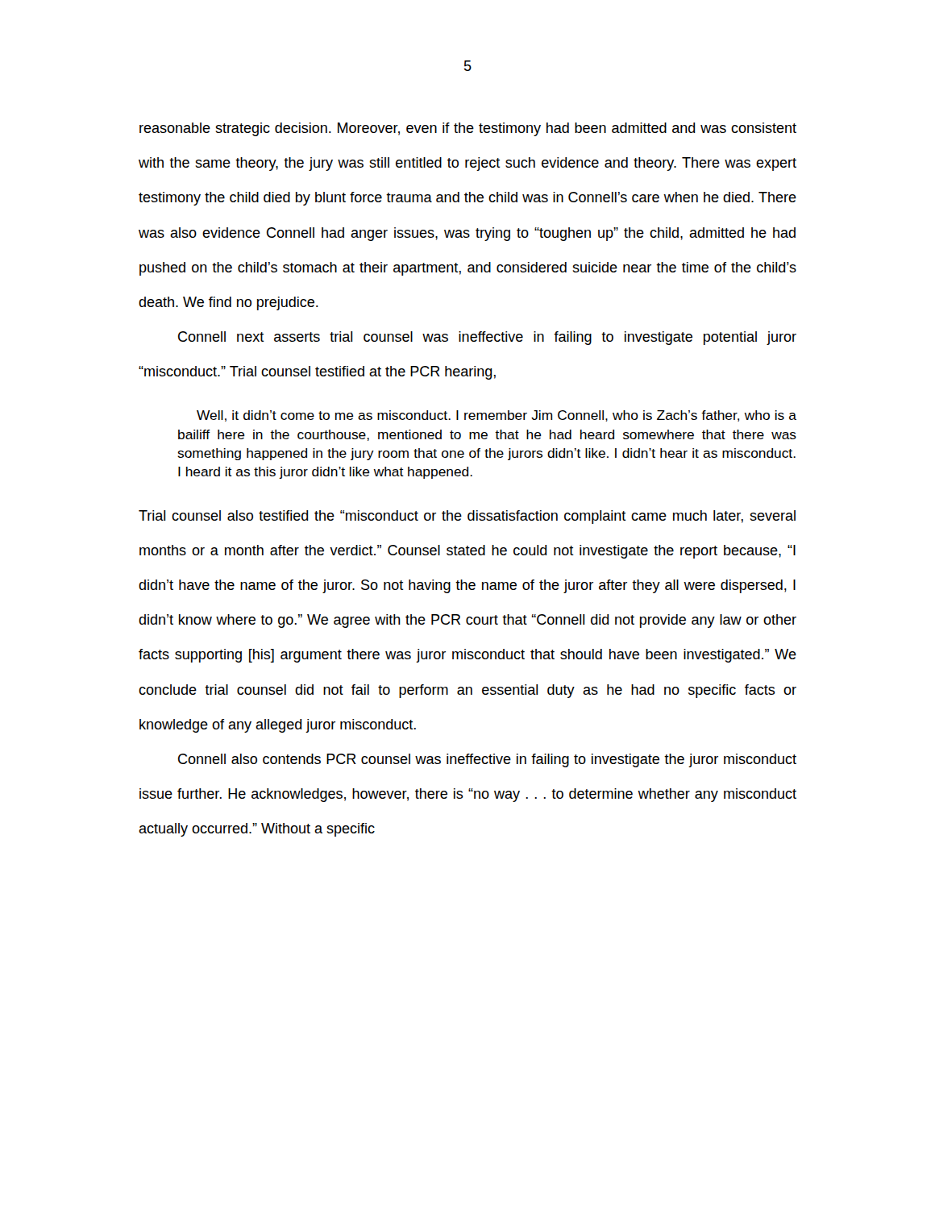5
reasonable strategic decision. Moreover, even if the testimony had been admitted and was consistent with the same theory, the jury was still entitled to reject such evidence and theory. There was expert testimony the child died by blunt force trauma and the child was in Connell’s care when he died. There was also evidence Connell had anger issues, was trying to “toughen up” the child, admitted he had pushed on the child’s stomach at their apartment, and considered suicide near the time of the child’s death. We find no prejudice.
Connell next asserts trial counsel was ineffective in failing to investigate potential juror “misconduct.” Trial counsel testified at the PCR hearing,
Well, it didn’t come to me as misconduct. I remember Jim Connell, who is Zach’s father, who is a bailiff here in the courthouse, mentioned to me that he had heard somewhere that there was something happened in the jury room that one of the jurors didn’t like. I didn’t hear it as misconduct. I heard it as this juror didn’t like what happened.
Trial counsel also testified the “misconduct or the dissatisfaction complaint came much later, several months or a month after the verdict.” Counsel stated he could not investigate the report because, “I didn’t have the name of the juror. So not having the name of the juror after they all were dispersed, I didn’t know where to go.” We agree with the PCR court that “Connell did not provide any law or other facts supporting [his] argument there was juror misconduct that should have been investigated.” We conclude trial counsel did not fail to perform an essential duty as he had no specific facts or knowledge of any alleged juror misconduct.
Connell also contends PCR counsel was ineffective in failing to investigate the juror misconduct issue further. He acknowledges, however, there is “no way . . . to determine whether any misconduct actually occurred.” Without a specific